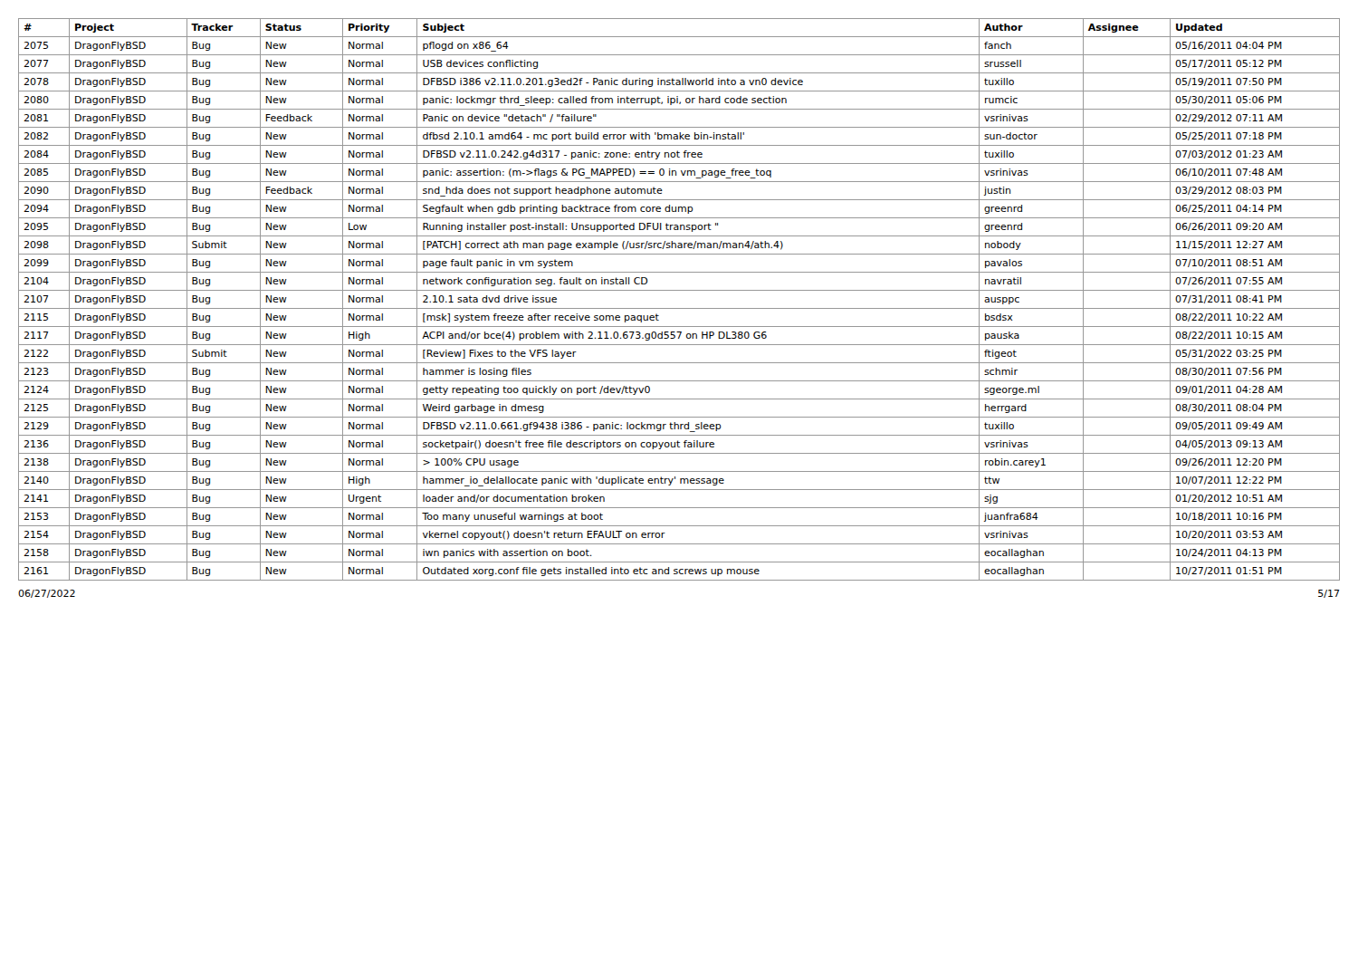| # | Project | Tracker | Status | Priority | Subject | Author | Assignee | Updated |
| --- | --- | --- | --- | --- | --- | --- | --- | --- |
| 2075 | DragonFlyBSD | Bug | New | Normal | pflogd on x86_64 | fanch | | 05/16/2011 04:04 PM |
| 2077 | DragonFlyBSD | Bug | New | Normal | USB devices conflicting | srussell | | 05/17/2011 05:12 PM |
| 2078 | DragonFlyBSD | Bug | New | Normal | DFBSD i386 v2.11.0.201.g3ed2f - Panic during installworld into a vn0 device | tuxillo | | 05/19/2011 07:50 PM |
| 2080 | DragonFlyBSD | Bug | New | Normal | panic: lockmgr thrd_sleep: called from interrupt, ipi, or hard code section | rumcic | | 05/30/2011 05:06 PM |
| 2081 | DragonFlyBSD | Bug | Feedback | Normal | Panic on device "detach" / "failure" | vsrinivas | | 02/29/2012 07:11 AM |
| 2082 | DragonFlyBSD | Bug | New | Normal | dfbsd 2.10.1 amd64 - mc port build error with 'bmake bin-install' | sun-doctor | | 05/25/2011 07:18 PM |
| 2084 | DragonFlyBSD | Bug | New | Normal | DFBSD v2.11.0.242.g4d317 - panic: zone: entry not free | tuxillo | | 07/03/2012 01:23 AM |
| 2085 | DragonFlyBSD | Bug | New | Normal | panic: assertion: (m->flags & PG_MAPPED) == 0 in vm_page_free_toq | vsrinivas | | 06/10/2011 07:48 AM |
| 2090 | DragonFlyBSD | Bug | Feedback | Normal | snd_hda does not support headphone automute | justin | | 03/29/2012 08:03 PM |
| 2094 | DragonFlyBSD | Bug | New | Normal | Segfault when gdb printing backtrace from core dump | greenrd | | 06/25/2011 04:14 PM |
| 2095 | DragonFlyBSD | Bug | New | Low | Running installer post-install: Unsupported DFUI transport " | greenrd | | 06/26/2011 09:20 AM |
| 2098 | DragonFlyBSD | Submit | New | Normal | [PATCH] correct ath man page example (/usr/src/share/man/man4/ath.4) | nobody | | 11/15/2011 12:27 AM |
| 2099 | DragonFlyBSD | Bug | New | Normal | page fault panic in vm system | pavalos | | 07/10/2011 08:51 AM |
| 2104 | DragonFlyBSD | Bug | New | Normal | network configuration seg. fault on install CD | navratil | | 07/26/2011 07:55 AM |
| 2107 | DragonFlyBSD | Bug | New | Normal | 2.10.1 sata dvd drive issue | ausppc | | 07/31/2011 08:41 PM |
| 2115 | DragonFlyBSD | Bug | New | Normal | [msk] system freeze after receive some paquet | bsdsx | | 08/22/2011 10:22 AM |
| 2117 | DragonFlyBSD | Bug | New | High | ACPI and/or bce(4) problem with 2.11.0.673.g0d557 on HP DL380 G6 | pauska | | 08/22/2011 10:15 AM |
| 2122 | DragonFlyBSD | Submit | New | Normal | [Review] Fixes to the VFS layer | ftigeot | | 05/31/2022 03:25 PM |
| 2123 | DragonFlyBSD | Bug | New | Normal | hammer is losing files | schmir | | 08/30/2011 07:56 PM |
| 2124 | DragonFlyBSD | Bug | New | Normal | getty repeating too quickly on port /dev/ttyv0 | sgeorge.ml | | 09/01/2011 04:28 AM |
| 2125 | DragonFlyBSD | Bug | New | Normal | Weird garbage in dmesg | herrgard | | 08/30/2011 08:04 PM |
| 2129 | DragonFlyBSD | Bug | New | Normal | DFBSD v2.11.0.661.gf9438 i386 - panic: lockmgr thrd_sleep | tuxillo | | 09/05/2011 09:49 AM |
| 2136 | DragonFlyBSD | Bug | New | Normal | socketpair() doesn't free file descriptors on copyout failure | vsrinivas | | 04/05/2013 09:13 AM |
| 2138 | DragonFlyBSD | Bug | New | Normal | > 100% CPU usage | robin.carey1 | | 09/26/2011 12:20 PM |
| 2140 | DragonFlyBSD | Bug | New | High | hammer_io_delallocate panic with 'duplicate entry' message | ttw | | 10/07/2011 12:22 PM |
| 2141 | DragonFlyBSD | Bug | New | Urgent | loader and/or documentation broken | sjg | | 01/20/2012 10:51 AM |
| 2153 | DragonFlyBSD | Bug | New | Normal | Too many unuseful warnings at boot | juanfra684 | | 10/18/2011 10:16 PM |
| 2154 | DragonFlyBSD | Bug | New | Normal | vkernel copyout() doesn't return EFAULT on error | vsrinivas | | 10/20/2011 03:53 AM |
| 2158 | DragonFlyBSD | Bug | New | Normal | iwn panics with assertion on boot. | eocallaghan | | 10/24/2011 04:13 PM |
| 2161 | DragonFlyBSD | Bug | New | Normal | Outdated xorg.conf file gets installed into etc and screws up mouse | eocallaghan | | 10/27/2011 01:51 PM |
06/27/2022 5/17